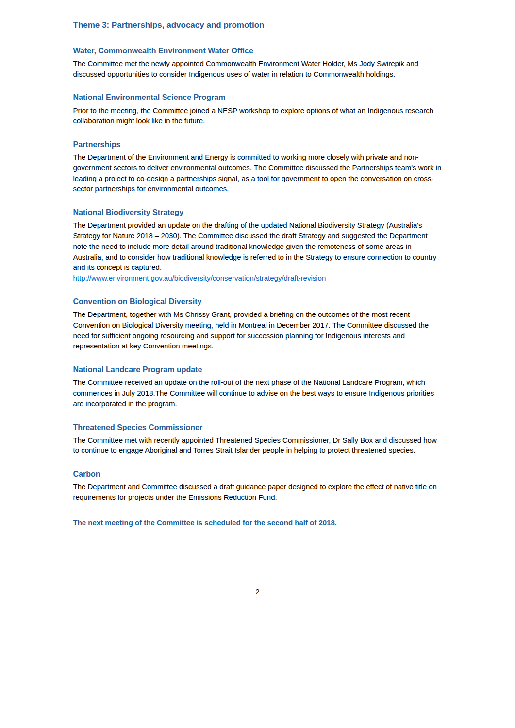Theme 3: Partnerships, advocacy and promotion
Water, Commonwealth Environment Water Office
The Committee met the newly appointed Commonwealth Environment Water Holder, Ms Jody Swirepik and discussed opportunities to consider Indigenous uses of water in relation to Commonwealth holdings.
National Environmental Science Program
Prior to the meeting, the Committee joined a NESP workshop to explore options of what an Indigenous research collaboration might look like in the future.
Partnerships
The Department of the Environment and Energy is committed to working more closely with private and non-government sectors to deliver environmental outcomes. The Committee discussed the Partnerships team's work in leading a project to co-design a partnerships signal, as a tool for government to open the conversation on cross-sector partnerships for environmental outcomes.
National Biodiversity Strategy
The Department provided an update on the drafting of the updated National Biodiversity Strategy (Australia's Strategy for Nature 2018 – 2030). The Committee discussed the draft Strategy and suggested the Department note the need to include more detail around traditional knowledge given the remoteness of some areas in Australia, and to consider how traditional knowledge is referred to in the Strategy to ensure connection to country and its concept is captured.
http://www.environment.gov.au/biodiversity/conservation/strategy/draft-revision
Convention on Biological Diversity
The Department, together with Ms Chrissy Grant, provided a briefing on the outcomes of the most recent Convention on Biological Diversity meeting, held in Montreal in December 2017. The Committee discussed the need for sufficient ongoing resourcing and support for succession planning for Indigenous interests and representation at key Convention meetings.
National Landcare Program update
The Committee received an update on the roll-out of the next phase of the National Landcare Program, which commences in July 2018.The Committee will continue to advise on the best ways to ensure Indigenous priorities are incorporated in the program.
Threatened Species Commissioner
The Committee met with recently appointed Threatened Species Commissioner, Dr Sally Box and discussed how to continue to engage Aboriginal and Torres Strait Islander people in helping to protect threatened species.
Carbon
The Department and Committee discussed a draft guidance paper designed to explore the effect of native title on requirements for projects under the Emissions Reduction Fund.
The next meeting of the Committee is scheduled for the second half of 2018.
2